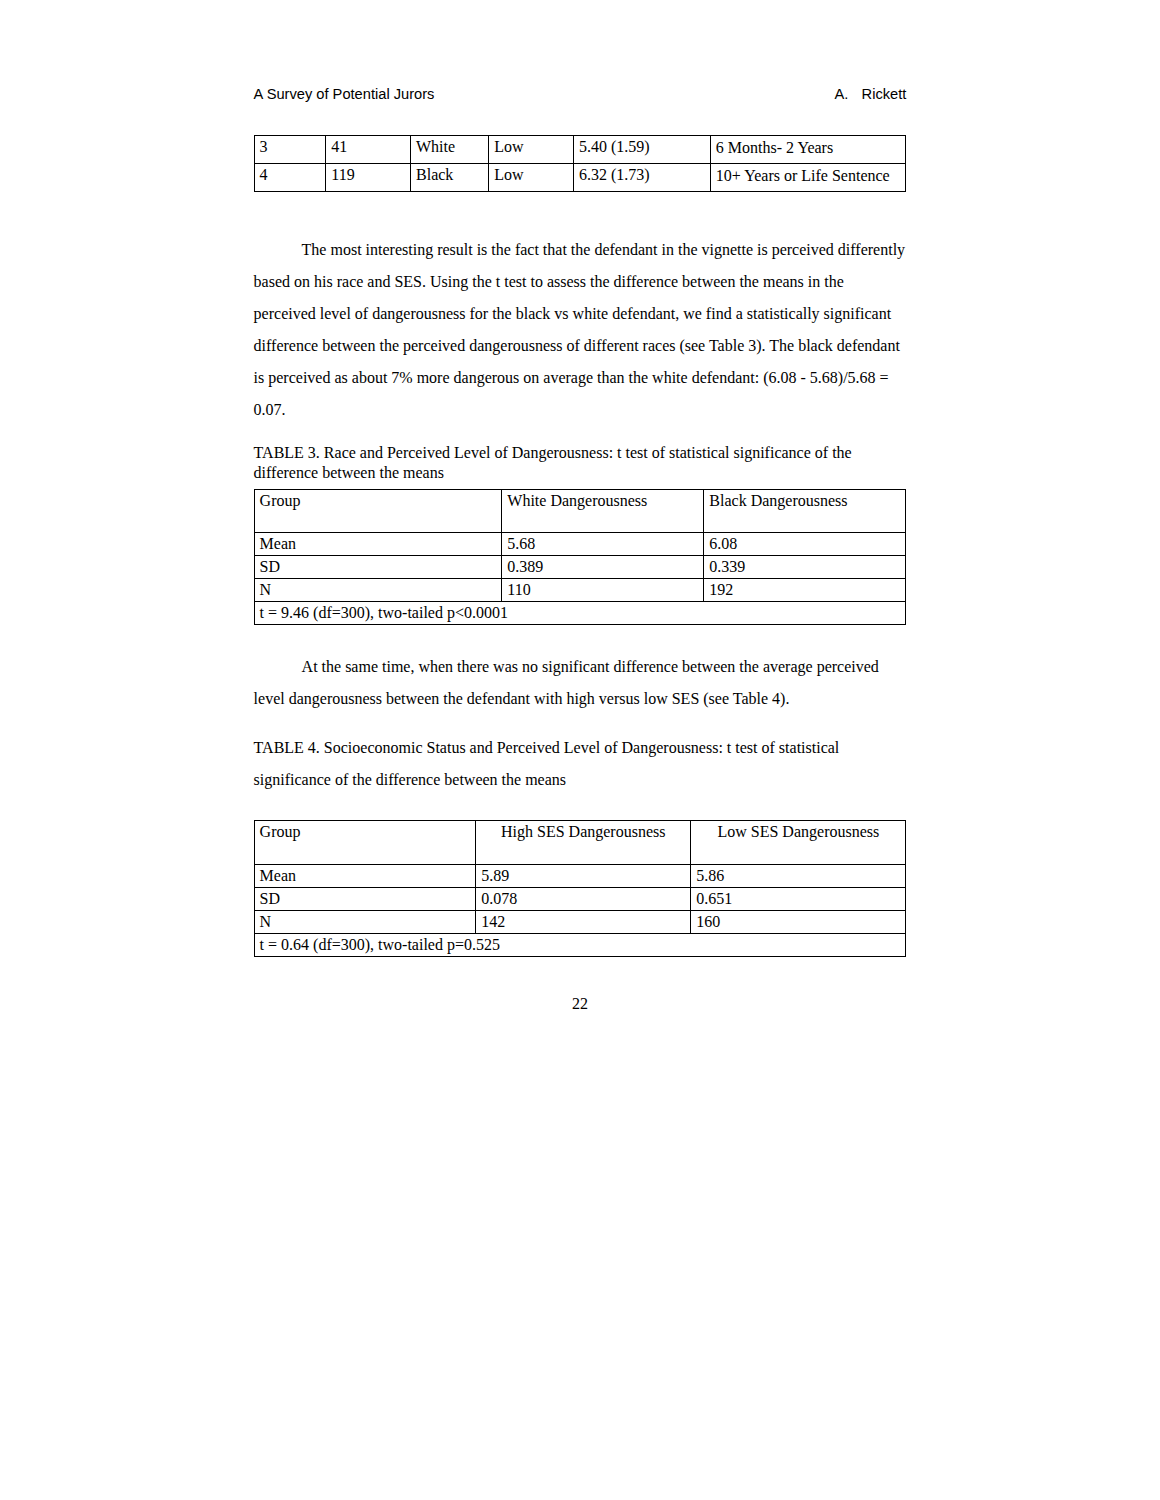A Survey of Potential Jurors
A. Rickett
| 3 | 41 | White | Low | 5.40 (1.59) | 6 Months- 2 Years |
| 4 | 119 | Black | Low | 6.32 (1.73) | 10+ Years or Life Sentence |
The most interesting result is the fact that the defendant in the vignette is perceived differently based on his race and SES. Using the t test to assess the difference between the means in the perceived level of dangerousness for the black vs white defendant, we find a statistically significant difference between the perceived dangerousness of different races (see Table 3). The black defendant is perceived as about 7% more dangerous on average than the white defendant: (6.08 - 5.68)/5.68 = 0.07.
TABLE 3. Race and Perceived Level of Dangerousness: t test of statistical significance of the difference between the means
| Group | White Dangerousness | Black Dangerousness |
| Mean | 5.68 | 6.08 |
| SD | 0.389 | 0.339 |
| N | 110 | 192 |
| t = 9.46 (df=300), two-tailed p<0.0001 |
At the same time, when there was no significant difference between the average perceived level dangerousness between the defendant with high versus low SES (see Table 4).
TABLE 4. Socioeconomic Status and Perceived Level of Dangerousness: t test of statistical significance of the difference between the means
| Group | High SES Dangerousness | Low SES Dangerousness |
| Mean | 5.89 | 5.86 |
| SD | 0.078 | 0.651 |
| N | 142 | 160 |
| t = 0.64 (df=300), two-tailed p=0.525 |
22